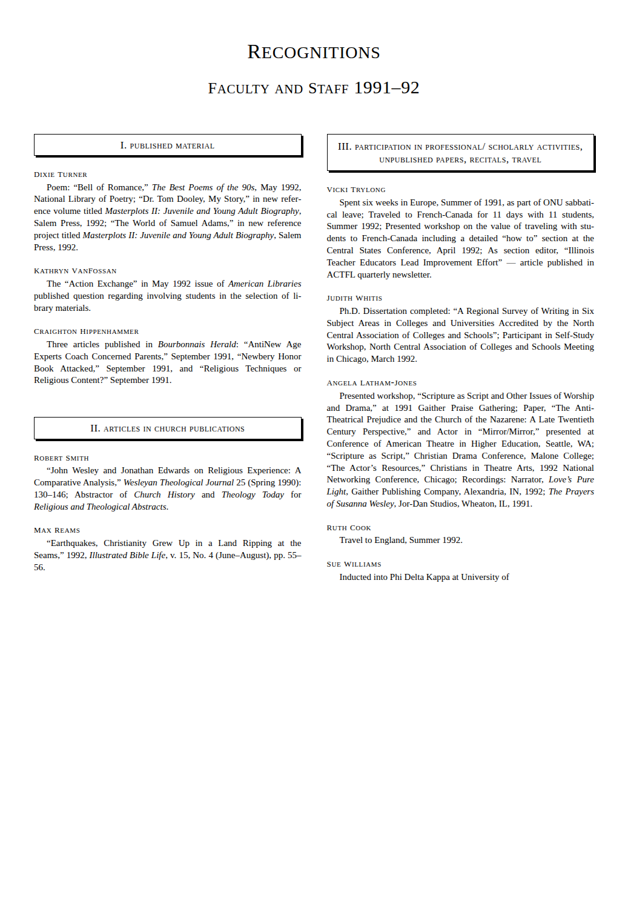Recognitions
Faculty and Staff 1991–92
I. Published Material
Dixie Turner
Poem: “Bell of Romance,” The Best Poems of the 90s, May 1992, National Library of Poetry; “Dr. Tom Dooley, My Story,” in new reference volume titled Masterplots II: Juvenile and Young Adult Biography, Salem Press, 1992; “The World of Samuel Adams,” in new reference project titled Masterplots II: Juvenile and Young Adult Biography, Salem Press, 1992.
Kathryn VanFossan
The “Action Exchange” in May 1992 issue of American Libraries published question regarding involving students in the selection of library materials.
Craighton Hippenhammer
Three articles published in Bourbonnais Herald: “AntiNew Age Experts Coach Concerned Parents,” September 1991, “Newbery Honor Book Attacked,” September 1991, and “Religious Techniques or Religious Content?” September 1991.
II. Articles in Church Publications
Robert Smith
“John Wesley and Jonathan Edwards on Religious Experience: A Comparative Analysis,” Wesleyan Theological Journal 25 (Spring 1990): 130–146; Abstractor of Church History and Theology Today for Religious and Theological Abstracts.
Max Reams
“Earthquakes, Christianity Grew Up in a Land Ripping at the Seams,” 1992, Illustrated Bible Life, v. 15, No. 4 (June–August), pp. 55–56.
III. Participation in Professional/ Scholarly Activities, Unpublished Papers, Recitals, Travel
Vicki Trylong
Spent six weeks in Europe, Summer of 1991, as part of ONU sabbatical leave; Traveled to French-Canada for 11 days with 11 students, Summer 1992; Presented workshop on the value of traveling with students to French-Canada including a detailed “how to” section at the Central States Conference, April 1992; As section editor, “Illinois Teacher Educators Lead Improvement Effort” — article published in ACTFL quarterly newsletter.
Judith Whitis
Ph.D. Dissertation completed: “A Regional Survey of Writing in Six Subject Areas in Colleges and Universities Accredited by the North Central Association of Colleges and Schools”; Participant in Self-Study Workshop, North Central Association of Colleges and Schools Meeting in Chicago, March 1992.
Angela Latham-Jones
Presented workshop, “Scripture as Script and Other Issues of Worship and Drama,” at 1991 Gaither Praise Gathering; Paper, “The Anti-Theatrical Prejudice and the Church of the Nazarene: A Late Twentieth Century Perspective,” and Actor in “Mirror/Mirror,” presented at Conference of American Theatre in Higher Education, Seattle, WA; “Scripture as Script,” Christian Drama Conference, Malone College; “The Actor’s Resources,” Christians in Theatre Arts, 1992 National Networking Conference, Chicago; Recordings: Narrator, Love’s Pure Light, Gaither Publishing Company, Alexandria, IN, 1992; The Prayers of Susanna Wesley, Jor-Dan Studios, Wheaton, IL, 1991.
Ruth Cook
Travel to England, Summer 1992.
Sue Williams
Inducted into Phi Delta Kappa at University of